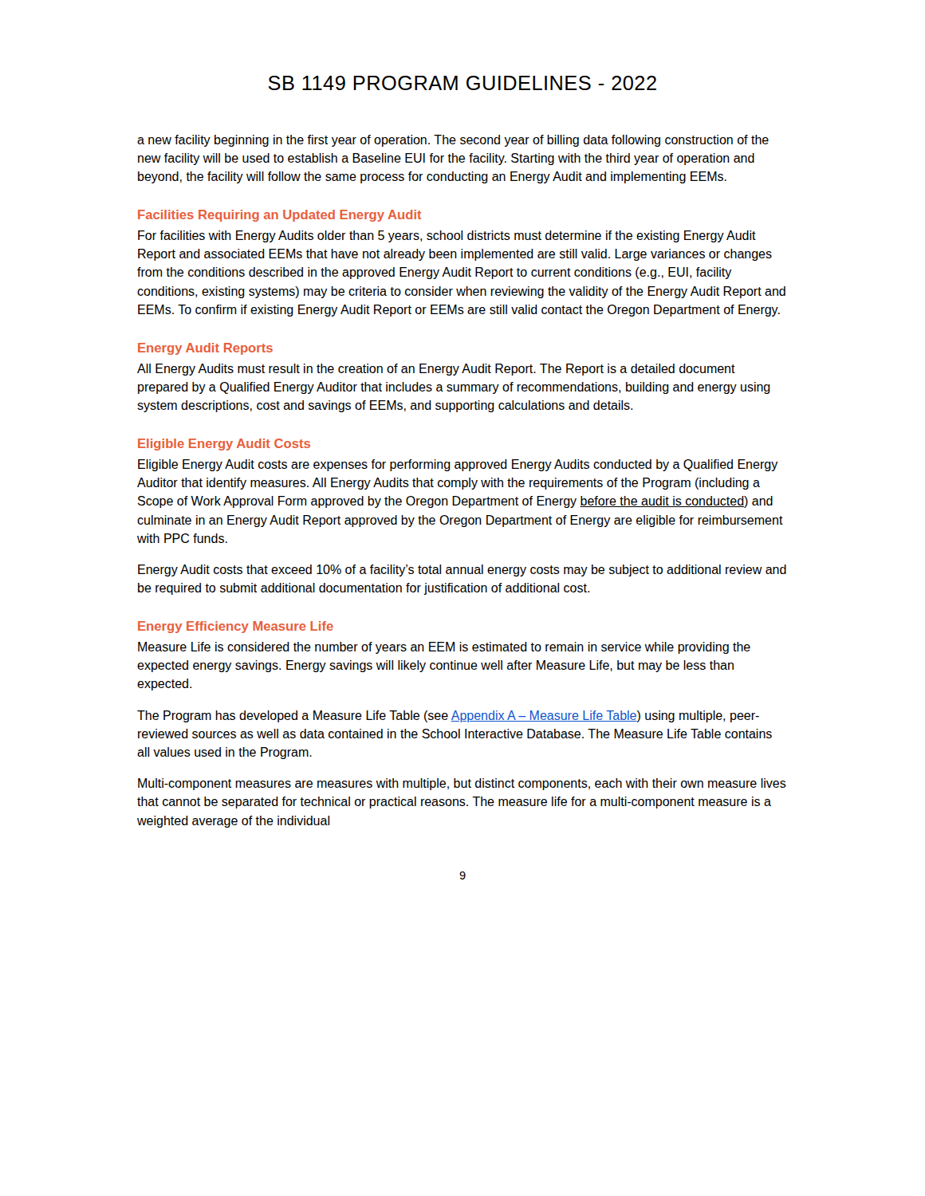SB 1149 PROGRAM GUIDELINES - 2022
a new facility beginning in the first year of operation. The second year of billing data following construction of the new facility will be used to establish a Baseline EUI for the facility. Starting with the third year of operation and beyond, the facility will follow the same process for conducting an Energy Audit and implementing EEMs.
Facilities Requiring an Updated Energy Audit
For facilities with Energy Audits older than 5 years, school districts must determine if the existing Energy Audit Report and associated EEMs that have not already been implemented are still valid. Large variances or changes from the conditions described in the approved Energy Audit Report to current conditions (e.g., EUI, facility conditions, existing systems) may be criteria to consider when reviewing the validity of the Energy Audit Report and EEMs. To confirm if existing Energy Audit Report or EEMs are still valid contact the Oregon Department of Energy.
Energy Audit Reports
All Energy Audits must result in the creation of an Energy Audit Report. The Report is a detailed document prepared by a Qualified Energy Auditor that includes a summary of recommendations, building and energy using system descriptions, cost and savings of EEMs, and supporting calculations and details.
Eligible Energy Audit Costs
Eligible Energy Audit costs are expenses for performing approved Energy Audits conducted by a Qualified Energy Auditor that identify measures. All Energy Audits that comply with the requirements of the Program (including a Scope of Work Approval Form approved by the Oregon Department of Energy before the audit is conducted) and culminate in an Energy Audit Report approved by the Oregon Department of Energy are eligible for reimbursement with PPC funds.
Energy Audit costs that exceed 10% of a facility’s total annual energy costs may be subject to additional review and be required to submit additional documentation for justification of additional cost.
Energy Efficiency Measure Life
Measure Life is considered the number of years an EEM is estimated to remain in service while providing the expected energy savings. Energy savings will likely continue well after Measure Life, but may be less than expected.
The Program has developed a Measure Life Table (see Appendix A – Measure Life Table) using multiple, peer-reviewed sources as well as data contained in the School Interactive Database. The Measure Life Table contains all values used in the Program.
Multi-component measures are measures with multiple, but distinct components, each with their own measure lives that cannot be separated for technical or practical reasons. The measure life for a multi-component measure is a weighted average of the individual
9